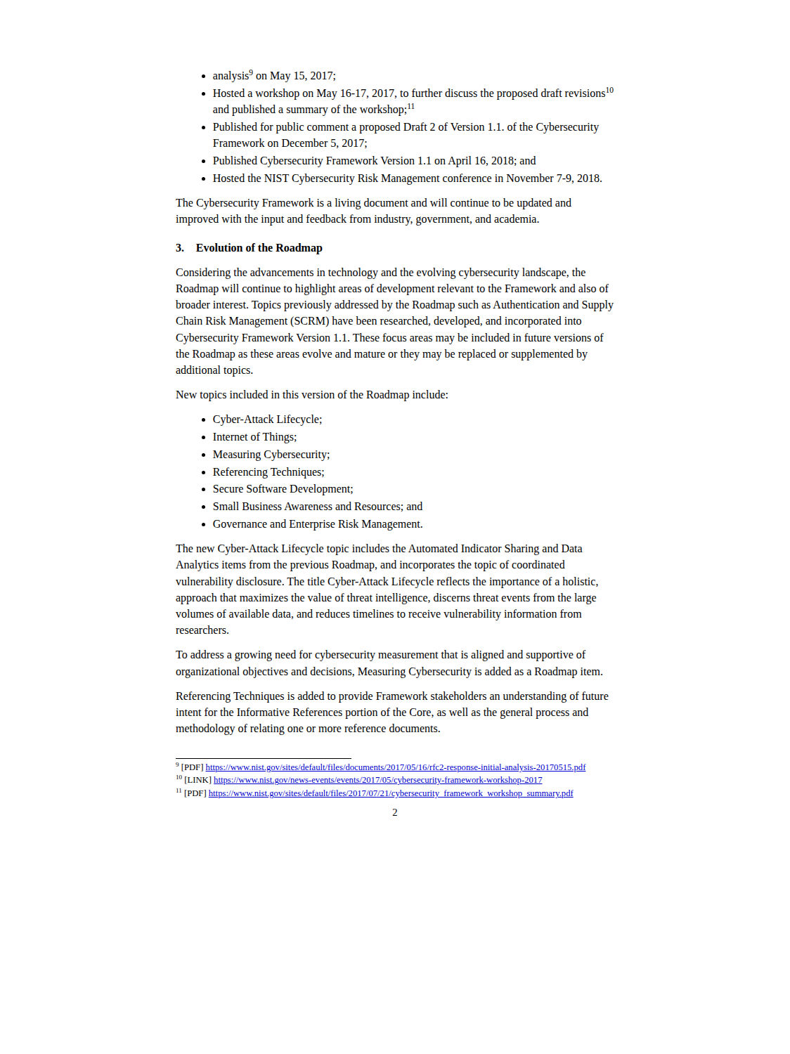analysis9 on May 15, 2017;
Hosted a workshop on May 16-17, 2017, to further discuss the proposed draft revisions10 and published a summary of the workshop;11
Published for public comment a proposed Draft 2 of Version 1.1. of the Cybersecurity Framework on December 5, 2017;
Published Cybersecurity Framework Version 1.1 on April 16, 2018; and
Hosted the NIST Cybersecurity Risk Management conference in November 7-9, 2018.
The Cybersecurity Framework is a living document and will continue to be updated and improved with the input and feedback from industry, government, and academia.
3. Evolution of the Roadmap
Considering the advancements in technology and the evolving cybersecurity landscape, the Roadmap will continue to highlight areas of development relevant to the Framework and also of broader interest. Topics previously addressed by the Roadmap such as Authentication and Supply Chain Risk Management (SCRM) have been researched, developed, and incorporated into Cybersecurity Framework Version 1.1. These focus areas may be included in future versions of the Roadmap as these areas evolve and mature or they may be replaced or supplemented by additional topics.
New topics included in this version of the Roadmap include:
Cyber-Attack Lifecycle;
Internet of Things;
Measuring Cybersecurity;
Referencing Techniques;
Secure Software Development;
Small Business Awareness and Resources; and
Governance and Enterprise Risk Management.
The new Cyber-Attack Lifecycle topic includes the Automated Indicator Sharing and Data Analytics items from the previous Roadmap, and incorporates the topic of coordinated vulnerability disclosure. The title Cyber-Attack Lifecycle reflects the importance of a holistic, approach that maximizes the value of threat intelligence, discerns threat events from the large volumes of available data, and reduces timelines to receive vulnerability information from researchers.
To address a growing need for cybersecurity measurement that is aligned and supportive of organizational objectives and decisions, Measuring Cybersecurity is added as a Roadmap item.
Referencing Techniques is added to provide Framework stakeholders an understanding of future intent for the Informative References portion of the Core, as well as the general process and methodology of relating one or more reference documents.
9 [PDF] https://www.nist.gov/sites/default/files/documents/2017/05/16/rfc2-response-initial-analysis-20170515.pdf
10 [LINK] https://www.nist.gov/news-events/events/2017/05/cybersecurity-framework-workshop-2017
11 [PDF] https://www.nist.gov/sites/default/files/2017/07/21/cybersecurity_framework_workshop_summary.pdf
2